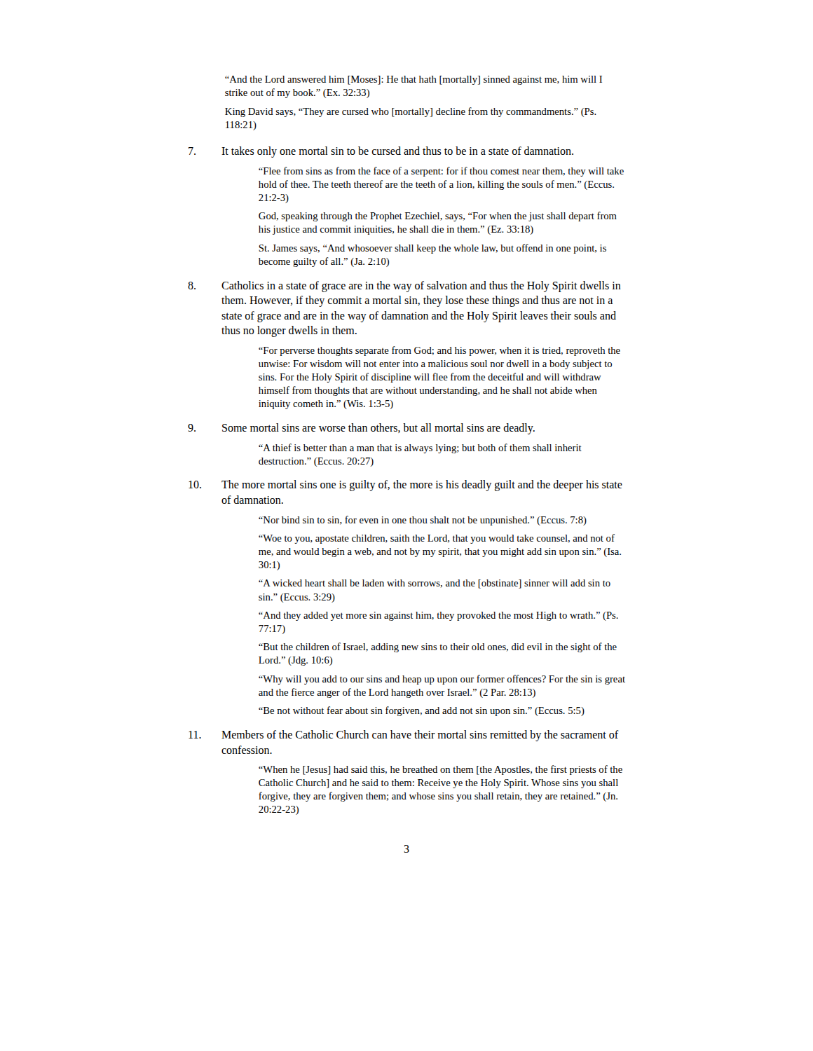“And the Lord answered him [Moses]: He that hath [mortally] sinned against me, him will I strike out of my book.” (Ex. 32:33)
King David says, “They are cursed who [mortally] decline from thy commandments.” (Ps. 118:21)
7. It takes only one mortal sin to be cursed and thus to be in a state of damnation.
“Flee from sins as from the face of a serpent: for if thou comest near them, they will take hold of thee. The teeth thereof are the teeth of a lion, killing the souls of men.” (Eccus. 21:2-3)
God, speaking through the Prophet Ezechiel, says, “For when the just shall depart from his justice and commit iniquities, he shall die in them.” (Ez. 33:18)
St. James says, “And whosoever shall keep the whole law, but offend in one point, is become guilty of all.” (Ja. 2:10)
8. Catholics in a state of grace are in the way of salvation and thus the Holy Spirit dwells in them. However, if they commit a mortal sin, they lose these things and thus are not in a state of grace and are in the way of damnation and the Holy Spirit leaves their souls and thus no longer dwells in them.
“For perverse thoughts separate from God; and his power, when it is tried, reproveth the unwise: For wisdom will not enter into a malicious soul nor dwell in a body subject to sins. For the Holy Spirit of discipline will flee from the deceitful and will withdraw himself from thoughts that are without understanding, and he shall not abide when iniquity cometh in.” (Wis. 1:3-5)
9. Some mortal sins are worse than others, but all mortal sins are deadly.
“A thief is better than a man that is always lying; but both of them shall inherit destruction.” (Eccus. 20:27)
10. The more mortal sins one is guilty of, the more is his deadly guilt and the deeper his state of damnation.
“Nor bind sin to sin, for even in one thou shalt not be unpunished.” (Eccus. 7:8)
“Woe to you, apostate children, saith the Lord, that you would take counsel, and not of me, and would begin a web, and not by my spirit, that you might add sin upon sin.” (Isa. 30:1)
“A wicked heart shall be laden with sorrows, and the [obstinate] sinner will add sin to sin.” (Eccus. 3:29)
“And they added yet more sin against him, they provoked the most High to wrath.” (Ps. 77:17)
“But the children of Israel, adding new sins to their old ones, did evil in the sight of the Lord.” (Jdg. 10:6)
“Why will you add to our sins and heap up upon our former offences? For the sin is great and the fierce anger of the Lord hangeth over Israel.” (2 Par. 28:13)
“Be not without fear about sin forgiven, and add not sin upon sin.” (Eccus. 5:5)
11. Members of the Catholic Church can have their mortal sins remitted by the sacrament of confession.
“When he [Jesus] had said this, he breathed on them [the Apostles, the first priests of the Catholic Church] and he said to them: Receive ye the Holy Spirit. Whose sins you shall forgive, they are forgiven them; and whose sins you shall retain, they are retained.” (Jn. 20:22-23)
3